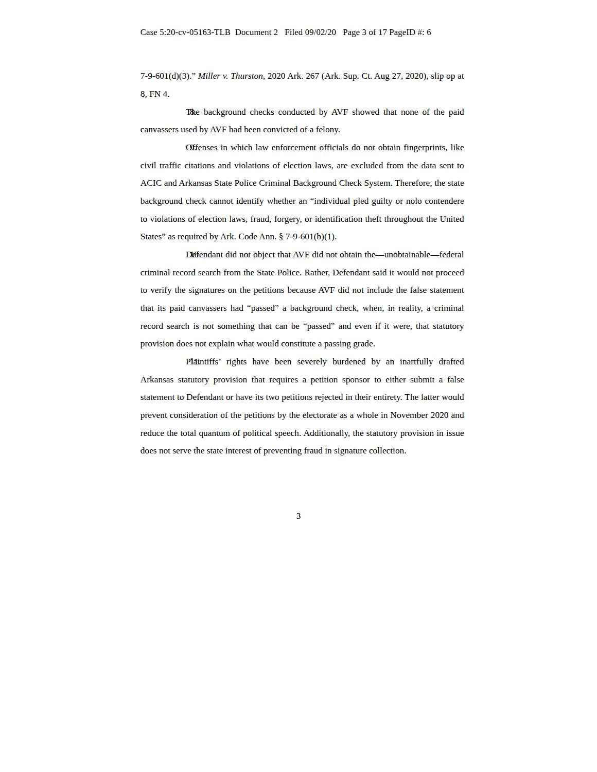Case 5:20-cv-05163-TLB Document 2 Filed 09/02/20 Page 3 of 17 PageID #: 6
7-9-601(d)(3).” Miller v. Thurston, 2020 Ark. 267 (Ark. Sup. Ct. Aug 27, 2020), slip op at 8, FN 4.
8. The background checks conducted by AVF showed that none of the paid canvassers used by AVF had been convicted of a felony.
9. Offenses in which law enforcement officials do not obtain fingerprints, like civil traffic citations and violations of election laws, are excluded from the data sent to ACIC and Arkansas State Police Criminal Background Check System. Therefore, the state background check cannot identify whether an “individual pled guilty or nolo contendere to violations of election laws, fraud, forgery, or identification theft throughout the United States” as required by Ark. Code Ann. § 7-9-601(b)(1).
10. Defendant did not object that AVF did not obtain the—unobtainable—federal criminal record search from the State Police. Rather, Defendant said it would not proceed to verify the signatures on the petitions because AVF did not include the false statement that its paid canvassers had “passed” a background check, when, in reality, a criminal record search is not something that can be “passed” and even if it were, that statutory provision does not explain what would constitute a passing grade.
11. Plaintiffs’ rights have been severely burdened by an inartfully drafted Arkansas statutory provision that requires a petition sponsor to either submit a false statement to Defendant or have its two petitions rejected in their entirety. The latter would prevent consideration of the petitions by the electorate as a whole in November 2020 and reduce the total quantum of political speech. Additionally, the statutory provision in issue does not serve the state interest of preventing fraud in signature collection.
3